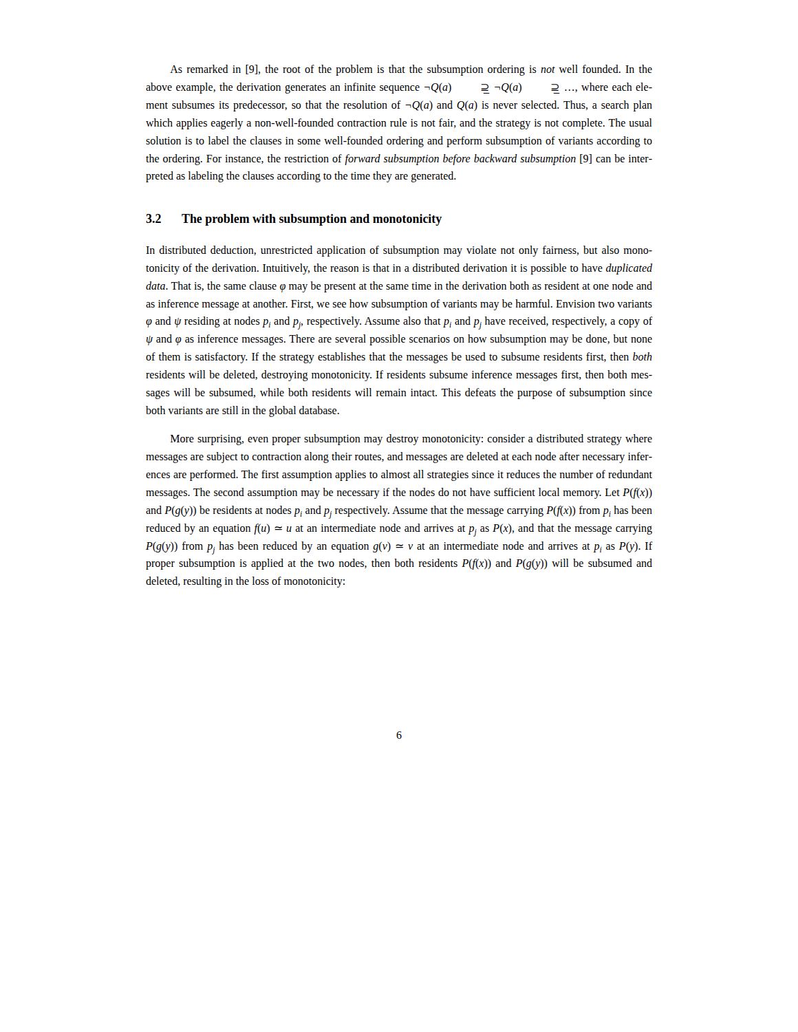As remarked in [9], the root of the problem is that the subsumption ordering is not well founded. In the above example, the derivation generates an infinite sequence ¬Q(a) ⊇̲ ¬Q(a) ⊇̲ …, where each element subsumes its predecessor, so that the resolution of ¬Q(a) and Q(a) is never selected. Thus, a search plan which applies eagerly a non-well-founded contraction rule is not fair, and the strategy is not complete. The usual solution is to label the clauses in some well-founded ordering and perform subsumption of variants according to the ordering. For instance, the restriction of forward subsumption before backward subsumption [9] can be interpreted as labeling the clauses according to the time they are generated.
3.2 The problem with subsumption and monotonicity
In distributed deduction, unrestricted application of subsumption may violate not only fairness, but also monotonicity of the derivation. Intuitively, the reason is that in a distributed derivation it is possible to have duplicated data. That is, the same clause φ may be present at the same time in the derivation both as resident at one node and as inference message at another. First, we see how subsumption of variants may be harmful. Envision two variants φ and ψ residing at nodes pi and pj, respectively. Assume also that pi and pj have received, respectively, a copy of ψ and φ as inference messages. There are several possible scenarios on how subsumption may be done, but none of them is satisfactory. If the strategy establishes that the messages be used to subsume residents first, then both residents will be deleted, destroying monotonicity. If residents subsume inference messages first, then both messages will be subsumed, while both residents will remain intact. This defeats the purpose of subsumption since both variants are still in the global database.
More surprising, even proper subsumption may destroy monotonicity: consider a distributed strategy where messages are subject to contraction along their routes, and messages are deleted at each node after necessary inferences are performed. The first assumption applies to almost all strategies since it reduces the number of redundant messages. The second assumption may be necessary if the nodes do not have sufficient local memory. Let P(f(x)) and P(g(y)) be residents at nodes pi and pj respectively. Assume that the message carrying P(f(x)) from pi has been reduced by an equation f(u) ≃ u at an intermediate node and arrives at pj as P(x), and that the message carrying P(g(y)) from pj has been reduced by an equation g(v) ≃ v at an intermediate node and arrives at pi as P(y). If proper subsumption is applied at the two nodes, then both residents P(f(x)) and P(g(y)) will be subsumed and deleted, resulting in the loss of monotonicity:
6